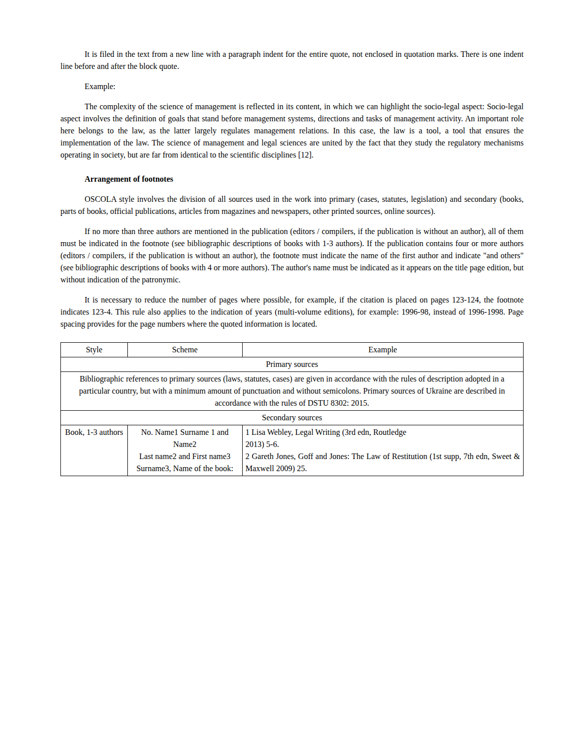It is filed in the text from a new line with a paragraph indent for the entire quote, not enclosed in quotation marks. There is one indent line before and after the block quote.
Example:
The complexity of the science of management is reflected in its content, in which we can highlight the socio-legal aspect: Socio-legal aspect involves the definition of goals that stand before management systems, directions and tasks of management activity. An important role here belongs to the law, as the latter largely regulates management relations. In this case, the law is a tool, a tool that ensures the implementation of the law. The science of management and legal sciences are united by the fact that they study the regulatory mechanisms operating in society, but are far from identical to the scientific disciplines [12].
Arrangement of footnotes
OSCOLA style involves the division of all sources used in the work into primary (cases, statutes, legislation) and secondary (books, parts of books, official publications, articles from magazines and newspapers, other printed sources, online sources).
If no more than three authors are mentioned in the publication (editors / compilers, if the publication is without an author), all of them must be indicated in the footnote (see bibliographic descriptions of books with 1-3 authors). If the publication contains four or more authors (editors / compilers, if the publication is without an author), the footnote must indicate the name of the first author and indicate "and others" (see bibliographic descriptions of books with 4 or more authors). The author's name must be indicated as it appears on the title page edition, but without indication of the patronymic.
It is necessary to reduce the number of pages where possible, for example, if the citation is placed on pages 123-124, the footnote indicates 123-4. This rule also applies to the indication of years (multi-volume editions), for example: 1996-98, instead of 1996-1998. Page spacing provides for the page numbers where the quoted information is located.
| Style | Scheme | Example |
| --- | --- | --- |
| Primary sources |
| Bibliographic references to primary sources (laws, statutes, cases) are given in accordance with the rules of description adopted in a particular country, but with a minimum amount of punctuation and without semicolons. Primary sources of Ukraine are described in accordance with the rules of DSTU 8302: 2015. |
| Secondary sources |
| Book, 1-3 authors | No. Name1 Surname 1 and Name2 Last name2 and First name3 Surname3, Name of the book: | 1 Lisa Webley, Legal Writing (3rd edn, Routledge 2013) 5-6. 2 Gareth Jones, Goff and Jones: The Law of Restitution (1st supp, 7th edn, Sweet & Maxwell 2009) 25. |